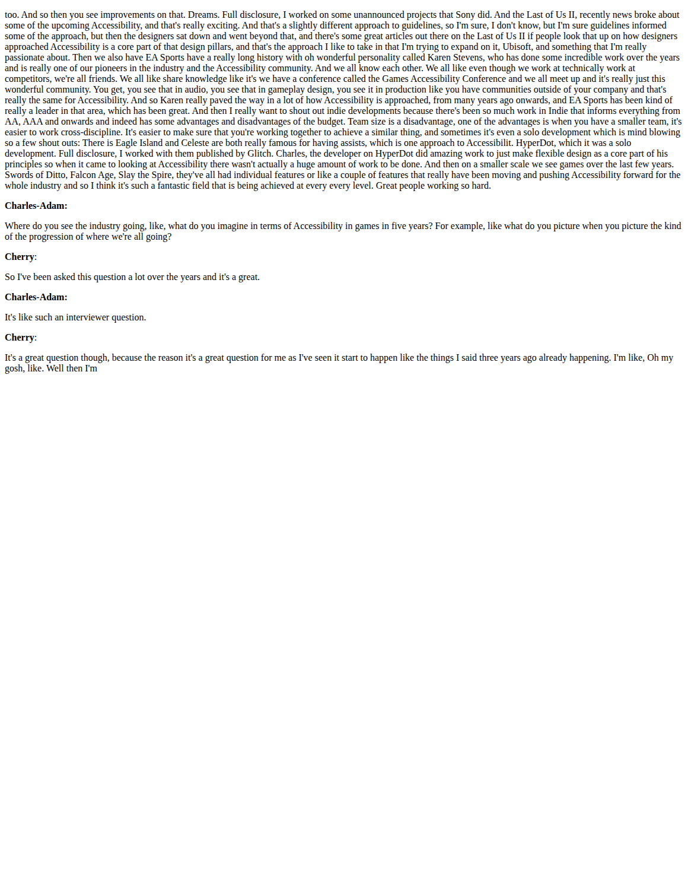too. And so then you see improvements on that. Dreams. Full disclosure, I worked on some unannounced projects that Sony did. And the Last of Us II, recently news broke about some of the upcoming Accessibility, and that's really exciting. And that's a slightly different approach to guidelines, so I'm sure, I don't know, but I'm sure guidelines informed some of the approach, but then the designers sat down and went beyond that, and there's some great articles out there on the Last of Us II if people look that up on how designers approached Accessibility is a core part of that design pillars, and that's the approach I like to take in that I'm trying to expand on it, Ubisoft, and something that I'm really passionate about. Then we also have EA Sports have a really long history with oh wonderful personality called Karen Stevens, who has done some incredible work over the years and is really one of our pioneers in the industry and the Accessibility community. And we all know each other. We all like even though we work at technically work at competitors, we're all friends. We all like share knowledge like it's we have a conference called the Games Accessibility Conference and we all meet up and it's really just this wonderful community. You get, you see that in audio, you see that in gameplay design, you see it in production like you have communities outside of your company and that's really the same for Accessibility. And so Karen really paved the way in a lot of how Accessibility is approached, from many years ago onwards, and EA Sports has been kind of really a leader in that area, which has been great. And then I really want to shout out indie developments because there's been so much work in Indie that informs everything from AA, AAA and onwards and indeed has some advantages and disadvantages of the budget. Team size is a disadvantage, one of the advantages is when you have a smaller team, it's easier to work cross-discipline. It's easier to make sure that you're working together to achieve a similar thing, and sometimes it's even a solo development which is mind blowing so a few shout outs: There is Eagle Island and Celeste are both really famous for having assists, which is one approach to Accessibilit. HyperDot, which it was a solo development. Full disclosure, I worked with them published by Glitch. Charles, the developer on HyperDot did amazing work to just make flexible design as a core part of his principles so when it came to looking at Accessibility there wasn't actually a huge amount of work to be done. And then on a smaller scale we see games over the last few years. Swords of Ditto, Falcon Age, Slay the Spire, they've all had individual features or like a couple of features that really have been moving and pushing Accessibility forward for the whole industry and so I think it's such a fantastic field that is being achieved at every every level. Great people working so hard.
Charles-Adam:
Where do you see the industry going, like, what do you imagine in terms of Accessibility in games in five years? For example, like what do you picture when you picture the kind of the progression of where we're all going?
Cherry:
So I've been asked this question a lot over the years and it's a great.
Charles-Adam:
It's like such an interviewer question.
Cherry:
It's a great question though, because the reason it's a great question for me as I've seen it start to happen like the things I said three years ago already happening. I'm like, Oh my gosh, like. Well then I'm